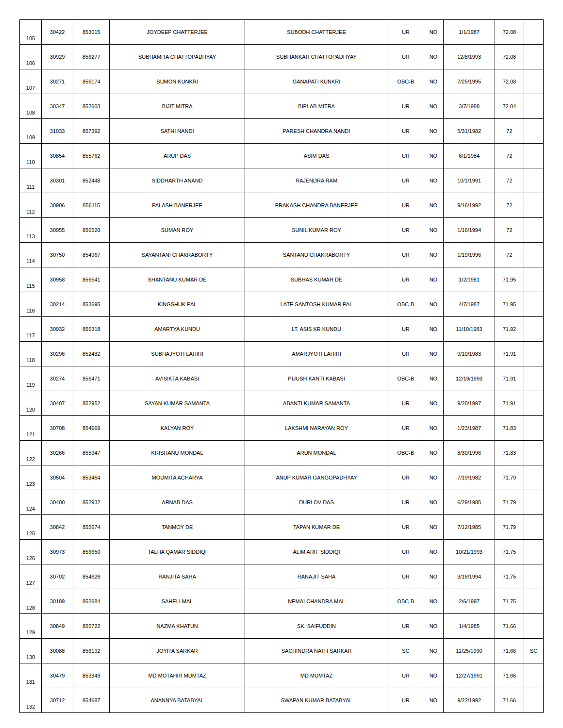| 105 | 30422 | 853015 | JOYDEEP CHATTERJEE | SUBODH CHATTERJEE | UR | NO | 1/1/1987 | 72.08 | |
| 106 | 30929 | 856277 | SUBHAMITA CHATTOPADHYAY | SUBHANKAR CHATTOPADHYAY | UR | NO | 12/8/1993 | 72.08 | |
| 107 | 30271 | 856174 | SUMON KUNKRI | GANAPATI KUNKRI | OBC-B | NO | 7/25/1995 | 72.08 | |
| 108 | 30347 | 852603 | BIJIT MITRA | BIPLAB MITRA | UR | NO | 3/7/1988 | 72.04 | |
| 109 | 31033 | 857392 | SATHI NANDI | PARESH CHANDRA NANDI | UR | NO | 5/31/1982 | 72 | |
| 110 | 30854 | 855762 | ARUP DAS | ASIM DAS | UR | NO | 6/1/1984 | 72 | |
| 111 | 30301 | 852448 | SIDDHARTH ANAND | RAJENDRA RAM | UR | NO | 10/1/1991 | 72 | |
| 112 | 30906 | 856115 | PALASH BANERJEE | PRAKASH CHANDRA BANERJEE | UR | NO | 9/16/1992 | 72 | |
| 113 | 30955 | 856520 | SUMAN ROY | SUNIL KUMAR ROY | UR | NO | 1/16/1994 | 72 | |
| 114 | 30750 | 854967 | SAYANTANI CHAKRABORTY | SANTANU CHAKRABORTY | UR | NO | 1/19/1996 | 72 | |
| 115 | 30958 | 856541 | SHANTANU KUMAR DE | SUBHAS KUMAR DE | UR | NO | 1/2/1981 | 71.95 | |
| 116 | 30214 | 853695 | KINGSHUK PAL | LATE SANTOSH KUMAR PAL | OBC-B | NO | 4/7/1987 | 71.95 | |
| 117 | 30932 | 856318 | AMARTYA KUNDU | LT. ASIS KR KUNDU | UR | NO | 11/10/1983 | 71.92 | |
| 118 | 30296 | 852432 | SUBHAJYOTI LAHIRI | AMARJYOTI LAHIRI | UR | NO | 9/10/1983 | 71.91 | |
| 119 | 30274 | 856471 | AVISIKTA KABASI | PIJUSH KANTI KABASI | OBC-B | NO | 12/19/1993 | 71.91 | |
| 120 | 30407 | 852952 | SAYAN KUMAR SAMANTA | ABANTI KUMAR SAMANTA | UR | NO | 9/20/1997 | 71.91 | |
| 121 | 30708 | 854669 | KALYAN ROY | LAKSHMI NARAYAN ROY | UR | NO | 1/23/1987 | 71.83 | |
| 122 | 30266 | 855947 | KRISHANU MONDAL | ARUN MONDAL | OBC-B | NO | 8/30/1996 | 71.83 | |
| 123 | 30504 | 853464 | MOUMITA ACHARYA | ANUP KUMAR GANGOPADHYAY | UR | NO | 7/19/1982 | 71.79 | |
| 124 | 30400 | 852932 | ARNAB DAS | DURLOV DAS | UR | NO | 6/29/1985 | 71.79 | |
| 125 | 30842 | 855674 | TANMOY DE | TAPAN KUMAR DE | UR | NO | 7/12/1985 | 71.79 | |
| 126 | 30973 | 856650 | TALHA QAMAR SIDDIQI | ALIM ARIF SIDDIQI | UR | NO | 10/21/1993 | 71.75 | |
| 127 | 30702 | 854626 | RANJITA SAHA | RANAJIT SAHA | UR | NO | 3/16/1994 | 71.75 | |
| 128 | 30189 | 852684 | SAHELI MAL | NEMAI CHANDRA MAL | OBC-B | NO | 2/6/1997 | 71.75 | |
| 129 | 30849 | 855722 | NAZMA KHATUN | SK. SAIFUDDIN | UR | NO | 1/4/1985 | 71.66 | |
| 130 | 30088 | 856192 | JOYITA SARKAR | SACHINDRA NATH SARKAR | SC | NO | 11/25/1990 | 71.66 | SC |
| 131 | 30479 | 853349 | MD MOTAHIR MUMTAZ | MD MUMTAZ | UR | NO | 12/27/1991 | 71.66 | |
| 132 | 30712 | 854687 | ANANNYA BATABYAL | SWAPAN KUMAR BATABYAL | UR | NO | 9/22/1992 | 71.66 | |